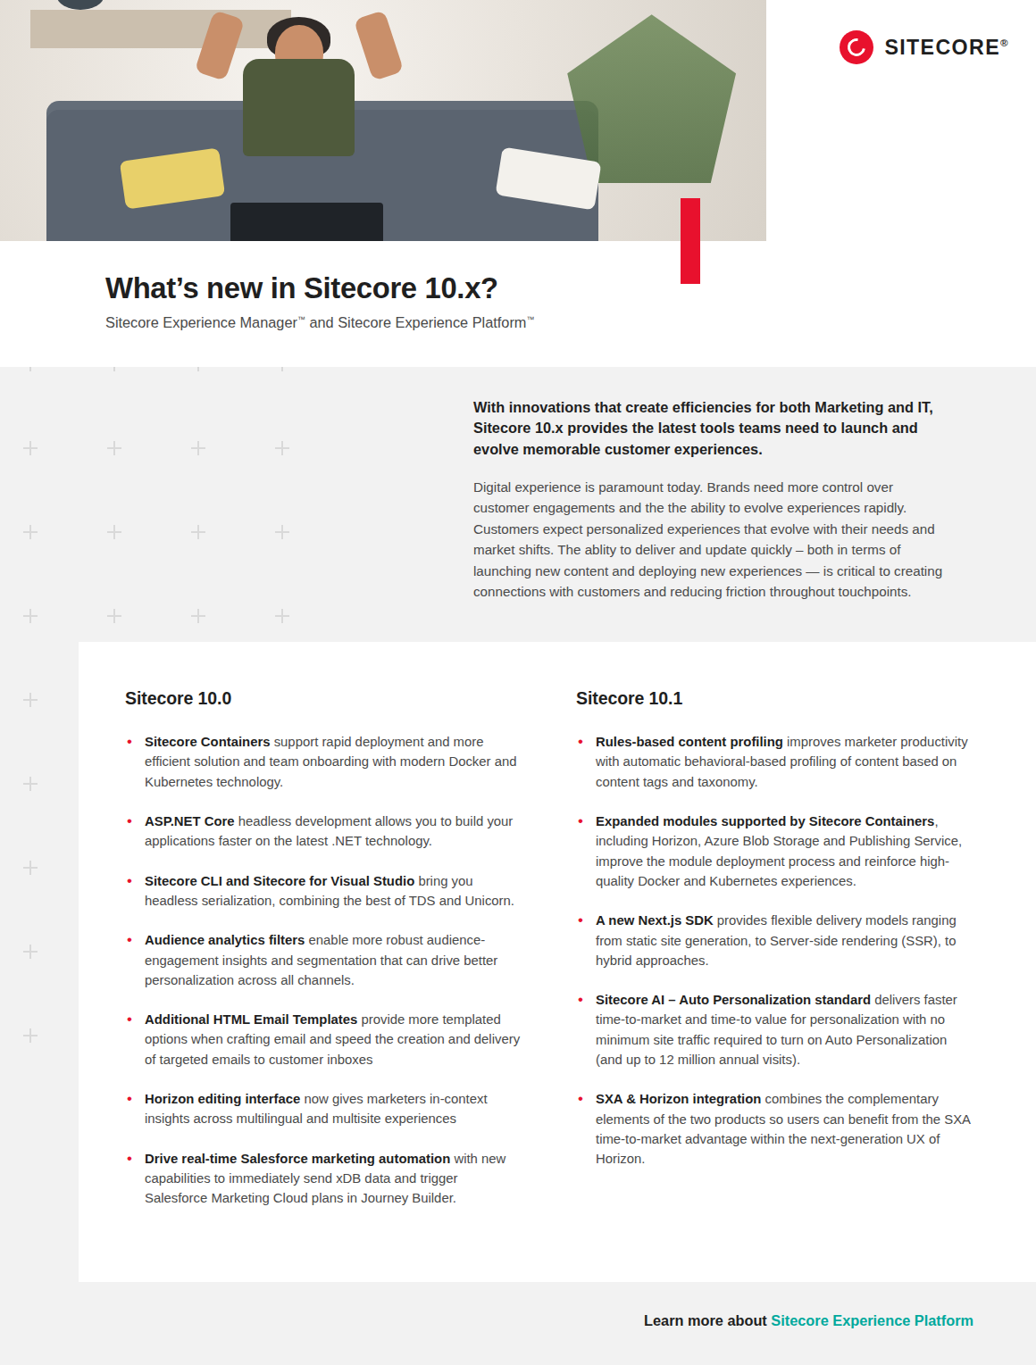SITECORE®
What’s new in Sitecore 10.x?
Sitecore Experience Manager™ and Sitecore Experience Platform™
With innovations that create efficiencies for both Marketing and IT, Sitecore 10.x provides the latest tools teams need to launch and evolve memorable customer experiences.
Digital experience is paramount today. Brands need more control over customer engagements and the the ability to evolve experiences rapidly. Customers expect personalized experiences that evolve with their needs and market shifts. The ablity to deliver and update quickly – both in terms of launching new content and deploying new experiences — is critical to creating connections with customers and reducing friction throughout touchpoints.
Sitecore 10.0
Sitecore Containers support rapid deployment and more efficient solution and team onboarding with modern Docker and Kubernetes technology.
ASP.NET Core headless development allows you to build your applications faster on the latest .NET technology.
Sitecore CLI and Sitecore for Visual Studio bring you headless serialization, combining the best of TDS and Unicorn.
Audience analytics filters enable more robust audience-engagement insights and segmentation that can drive better personalization across all channels.
Additional HTML Email Templates provide more templated options when crafting email and speed the creation and delivery of targeted emails to customer inboxes
Horizon editing interface now gives marketers in-context insights across multilingual and multisite experiences
Drive real-time Salesforce marketing automation with new capabilities to immediately send xDB data and trigger Salesforce Marketing Cloud plans in Journey Builder.
Sitecore 10.1
Rules-based content profiling improves marketer productivity with automatic behavioral-based profiling of content based on content tags and taxonomy.
Expanded modules supported by Sitecore Containers, including Horizon, Azure Blob Storage and Publishing Service, improve the module deployment process and reinforce high-quality Docker and Kubernetes experiences.
A new Next.js SDK provides flexible delivery models ranging from static site generation, to Server-side rendering (SSR), to hybrid approaches.
Sitecore AI – Auto Personalization standard delivers faster time-to-market and time-to value for personalization with no minimum site traffic required to turn on Auto Personalization (and up to 12 million annual visits).
SXA & Horizon integration combines the complementary elements of the two products so users can benefit from the SXA time-to-market advantage within the next-generation UX of Horizon.
Learn more about Sitecore Experience Platform